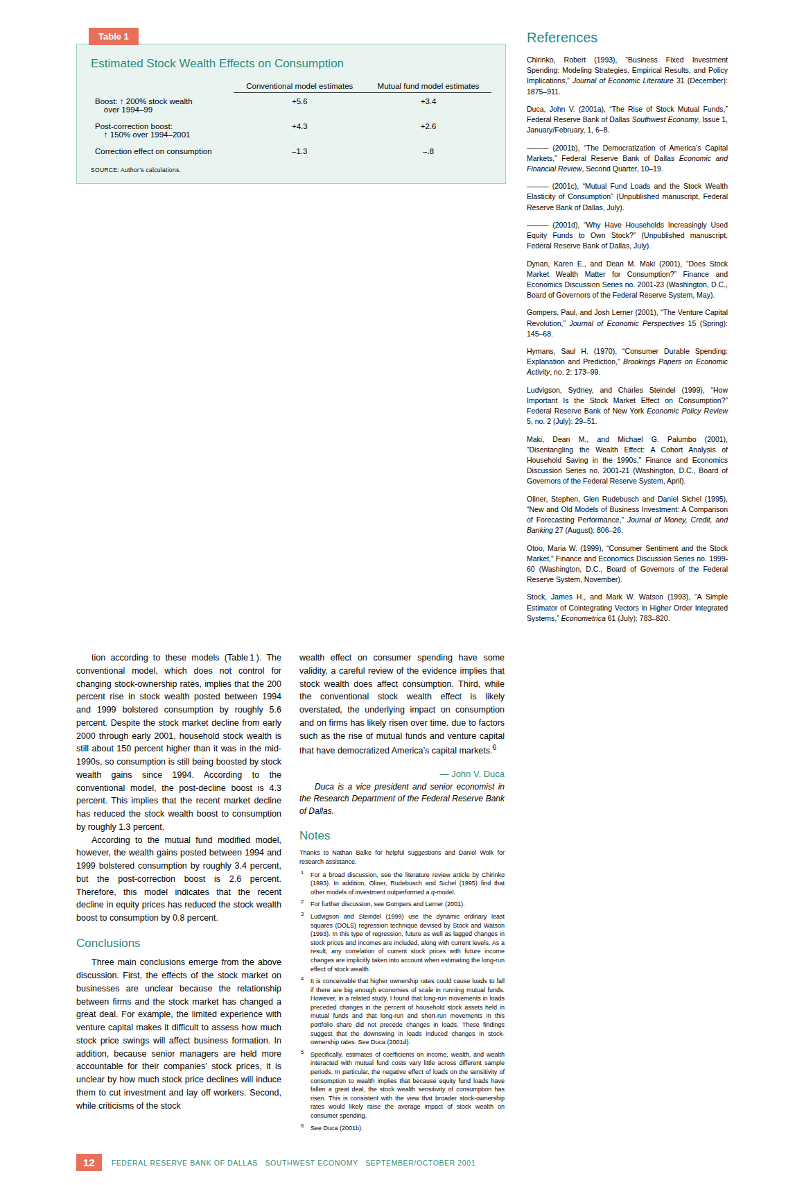Table 1
Estimated Stock Wealth Effects on Consumption
| | Conventional model estimates | Mutual fund model estimates |
| --- | --- | --- |
| Boost: ↑ 200% stock wealth over 1994–99 | +5.6 | +3.4 |
| Post-correction boost: ↑ 150% over 1994–2001 | +4.3 | +2.6 |
| Correction effect on consumption | –1.3 | –.8 |
SOURCE: Author’s calculations.
References
Chirinko, Robert (1993), “Business Fixed Investment Spending: Modeling Strategies, Empirical Results, and Policy Implications,” Journal of Economic Literature 31 (December): 1875–911.
Duca, John V. (2001a), “The Rise of Stock Mutual Funds,” Federal Reserve Bank of Dallas Southwest Economy, Issue 1, January/February, 1, 6–8.
——— (2001b), “The Democratization of America’s Capital Markets,” Federal Reserve Bank of Dallas Economic and Financial Review, Second Quarter, 10–19.
——— (2001c), “Mutual Fund Loads and the Stock Wealth Elasticity of Consumption” (Unpublished manuscript, Federal Reserve Bank of Dallas, July).
——— (2001d), “Why Have Households Increasingly Used Equity Funds to Own Stock?” (Unpublished manuscript, Federal Reserve Bank of Dallas, July).
Dynan, Karen E., and Dean M. Maki (2001), “Does Stock Market Wealth Matter for Consumption?” Finance and Economics Discussion Series no. 2001-23 (Washington, D.C., Board of Governors of the Federal Reserve System, May).
Gompers, Paul, and Josh Lerner (2001), “The Venture Capital Revolution,” Journal of Economic Perspectives 15 (Spring): 145–68.
Hymans, Saul H. (1970), “Consumer Durable Spending: Explanation and Prediction,” Brookings Papers on Economic Activity, no. 2: 173–99.
Ludvigson, Sydney, and Charles Steindel (1999), “How Important Is the Stock Market Effect on Consumption?” Federal Reserve Bank of New York Economic Policy Review 5, no. 2 (July): 29–51.
Maki, Dean M., and Michael G. Palumbo (2001), “Disentangling the Wealth Effect: A Cohort Analysis of Household Saving in the 1990s,” Finance and Economics Discussion Series no. 2001-21 (Washington, D.C., Board of Governors of the Federal Reserve System, April).
Oliner, Stephen, Glen Rudebusch and Daniel Sichel (1995), “New and Old Models of Business Investment: A Comparison of Forecasting Performance,” Journal of Money, Credit, and Banking 27 (August): 806–26.
Otoo, Maria W. (1999), “Consumer Sentiment and the Stock Market,” Finance and Economics Discussion Series no. 1999-60 (Washington, D.C., Board of Governors of the Federal Reserve System, November).
Stock, James H., and Mark W. Watson (1993), “A Simple Estimator of Cointegrating Vectors in Higher Order Integrated Systems,” Econometrica 61 (July): 783–820.
tion according to these models (Table 1 ). The conventional model, which does not control for changing stock-ownership rates, implies that the 200 percent rise in stock wealth posted between 1994 and 1999 bolstered consumption by roughly 5.6 percent. Despite the stock market decline from early 2000 through early 2001, household stock wealth is still about 150 percent higher than it was in the mid-1990s, so consumption is still being boosted by stock wealth gains since 1994. According to the conventional model, the post-decline boost is 4.3 percent. This implies that the recent market decline has reduced the stock wealth boost to consumption by roughly 1.3 percent.
According to the mutual fund modified model, however, the wealth gains posted between 1994 and 1999 bolstered consumption by roughly 3.4 percent, but the post-correction boost is 2.6 percent. Therefore, this model indicates that the recent decline in equity prices has reduced the stock wealth boost to consumption by 0.8 percent.
Conclusions
Three main conclusions emerge from the above discussion. First, the effects of the stock market on businesses are unclear because the relationship between firms and the stock market has changed a great deal. For example, the limited experience with venture capital makes it difficult to assess how much stock price swings will affect business formation. In addition, because senior managers are held more accountable for their companies’ stock prices, it is unclear by how much stock price declines will induce them to cut investment and lay off workers. Second, while criticisms of the stock
wealth effect on consumer spending have some validity, a careful review of the evidence implies that stock wealth does affect consumption. Third, while the conventional stock wealth effect is likely overstated, the underlying impact on consumption and on firms has likely risen over time, due to factors such as the rise of mutual funds and venture capital that have democratized America’s capital markets.6
— John V. Duca
Duca is a vice president and senior economist in the Research Department of the Federal Reserve Bank of Dallas.
Notes
Thanks to Nathan Balke for helpful suggestions and Daniel Wolk for research assistance.
For a broad discussion, see the literature review article by Chirinko (1993). In addition, Oliner, Rudebusch and Sichel (1995) find that other models of investment outperformed a q-model.
For further discussion, see Gompers and Lerner (2001).
Ludvigson and Steindel (1999) use the dynamic ordinary least squares (DOLS) regression technique devised by Stock and Watson (1993). In this type of regression, future as well as lagged changes in stock prices and incomes are included, along with current levels. As a result, any correlation of current stock prices with future income changes are implicitly taken into account when estimating the long-run effect of stock wealth.
It is conceivable that higher ownership rates could cause loads to fall if there are big enough economies of scale in running mutual funds. However, in a related study, I found that long-run movements in loads preceded changes in the percent of household stock assets held in mutual funds and that long-run and short-run movements in this portfolio share did not precede changes in loads. These findings suggest that the downswing in loads induced changes in stock-ownership rates. See Duca (2001d).
Specifically, estimates of coefficients on income, wealth, and wealth interacted with mutual fund costs vary little across different sample periods. In particular, the negative effect of loads on the sensitivity of consumption to wealth implies that because equity fund loads have fallen a great deal, the stock wealth sensitivity of consumption has risen. This is consistent with the view that broader stock-ownership rates would likely raise the average impact of stock wealth on consumer spending.
See Duca (2001b).
placeholder
12
FEDERAL RESERVE BANK OF DALLAS SOUTHWEST ECONOMY SEPTEMBER/OCTOBER 2001